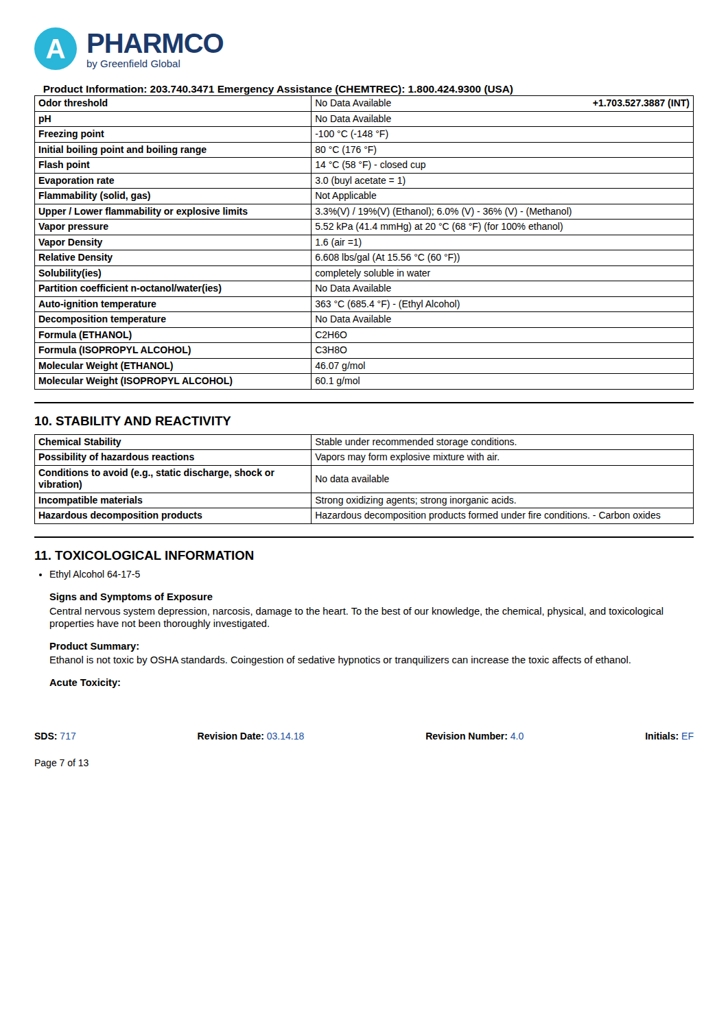A
PHARMCO
by Greenfield Global
Product Information: 203.740.3471 Emergency Assistance (CHEMTREC): 1.800.424.9300 (USA)
| Odor threshold | No Data Available +1.703.527.3887 (INT) |
| pH | No Data Available |
| Freezing point | -100 °C (-148 °F) |
| Initial boiling point and boiling range | 80 °C (176 °F) |
| Flash point | 14 °C (58 °F) - closed cup |
| Evaporation rate | 3.0 (buyl acetate = 1) |
| Flammability (solid, gas) | Not Applicable |
| Upper / Lower flammability or explosive limits | 3.3%(V) / 19%(V) (Ethanol); 6.0% (V) - 36% (V) - (Methanol) |
| Vapor pressure | 5.52 kPa (41.4 mmHg) at 20 °C (68 °F) (for 100% ethanol) |
| Vapor Density | 1.6 (air =1) |
| Relative Density | 6.608 lbs/gal (At 15.56 °C (60 °F)) |
| Solubility(ies) | completely soluble in water |
| Partition coefficient n-octanol/water(ies) | No Data Available |
| Auto-ignition temperature | 363 °C (685.4 °F) - (Ethyl Alcohol) |
| Decomposition temperature | No Data Available |
| Formula (ETHANOL) | C2H6O |
| Formula (ISOPROPYL ALCOHOL) | C3H8O |
| Molecular Weight (ETHANOL) | 46.07 g/mol |
| Molecular Weight (ISOPROPYL ALCOHOL) | 60.1 g/mol |
10. STABILITY AND REACTIVITY
| Chemical Stability | Stable under recommended storage conditions. |
| Possibility of hazardous reactions | Vapors may form explosive mixture with air. |
| Conditions to avoid (e.g., static discharge, shock or vibration) | No data available |
| Incompatible materials | Strong oxidizing agents; strong inorganic acids. |
| Hazardous decomposition products | Hazardous decomposition products formed under fire conditions. - Carbon oxides |
11. TOXICOLOGICAL INFORMATION
Ethyl Alcohol 64-17-5
Signs and Symptoms of Exposure
Central nervous system depression, narcosis, damage to the heart. To the best of our knowledge, the chemical, physical, and toxicological properties have not been thoroughly investigated.
Product Summary:
Ethanol is not toxic by OSHA standards. Coingestion of sedative hypnotics or tranquilizers can increase the toxic affects of ethanol.
Acute Toxicity:
SDS: 717
Revision Date: 03.14.18
Revision Number: 4.0
Initials: EF
Page 7 of 13